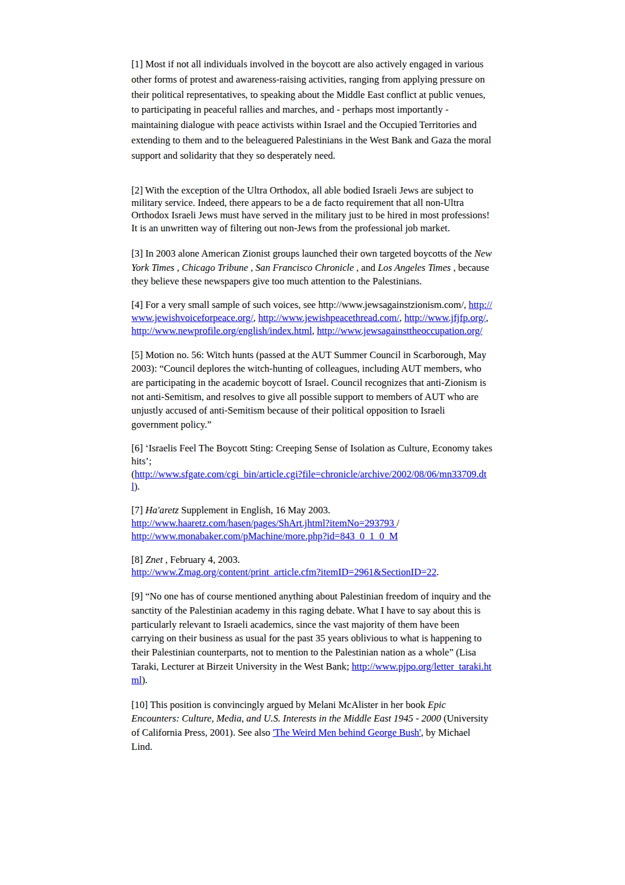[1] Most if not all individuals involved in the boycott are also actively engaged in various other forms of protest and awareness-raising activities, ranging from applying pressure on their political representatives, to speaking about the Middle East conflict at public venues, to participating in peaceful rallies and marches, and - perhaps most importantly - maintaining dialogue with peace activists within Israel and the Occupied Territories and extending to them and to the beleaguered Palestinians in the West Bank and Gaza the moral support and solidarity that they so desperately need.
[2] With the exception of the Ultra Orthodox, all able bodied Israeli Jews are subject to military service. Indeed, there appears to be a de facto requirement that all non-Ultra Orthodox Israeli Jews must have served in the military just to be hired in most professions! It is an unwritten way of filtering out non-Jews from the professional job market.
[3] In 2003 alone American Zionist groups launched their own targeted boycotts of the New York Times , Chicago Tribune , San Francisco Chronicle , and Los Angeles Times , because they believe these newspapers give too much attention to the Palestinians.
[4] For a very small sample of such voices, see http://www.jewsagainstzionism.com/, http://www.jewishvoiceforpeace.org/, http://www.jewishpeacethread.com/, http://www.jfjfp.org/, http://www.newprofile.org/english/index.html, http://www.jewsagainsttheoccupation.org/
[5] Motion no. 56: Witch hunts (passed at the AUT Summer Council in Scarborough, May 2003): “Council deplores the witch-hunting of colleagues, including AUT members, who are participating in the academic boycott of Israel. Council recognizes that anti-Zionism is not anti-Semitism, and resolves to give all possible support to members of AUT who are unjustly accused of anti-Semitism because of their political opposition to Israeli government policy.”
[6] ‘Israelis Feel The Boycott Sting: Creeping Sense of Isolation as Culture, Economy takes hits’;
(http://www.sfgate.com/cgi_bin/article.cgi?file=chronicle/archive/2002/08/06/mn33709.dtl).
[7] Ha'aretz Supplement in English, 16 May 2003.
http://www.haaretz.com/hasen/pages/ShArt.jhtml?itemNo=293793 /
http://www.monabaker.com/pMachine/more.php?id=843_0_1_0_M
[8] Znet , February 4, 2003.
http://www.Zmag.org/content/print_article.cfm?itemID=2961&SectionID=22.
[9] “No one has of course mentioned anything about Palestinian freedom of inquiry and the sanctity of the Palestinian academy in this raging debate. What I have to say about this is particularly relevant to Israeli academics, since the vast majority of them have been carrying on their business as usual for the past 35 years oblivious to what is happening to their Palestinian counterparts, not to mention to the Palestinian nation as a whole” (Lisa Taraki, Lecturer at Birzeit University in the West Bank; http://www.pjpo.org/letter_taraki.html).
[10] This position is convincingly argued by Melani McAlister in her book Epic Encounters: Culture, Media, and U.S. Interests in the Middle East 1945 - 2000 (University of California Press, 2001). See also 'The Weird Men behind George Bush', by Michael Lind.